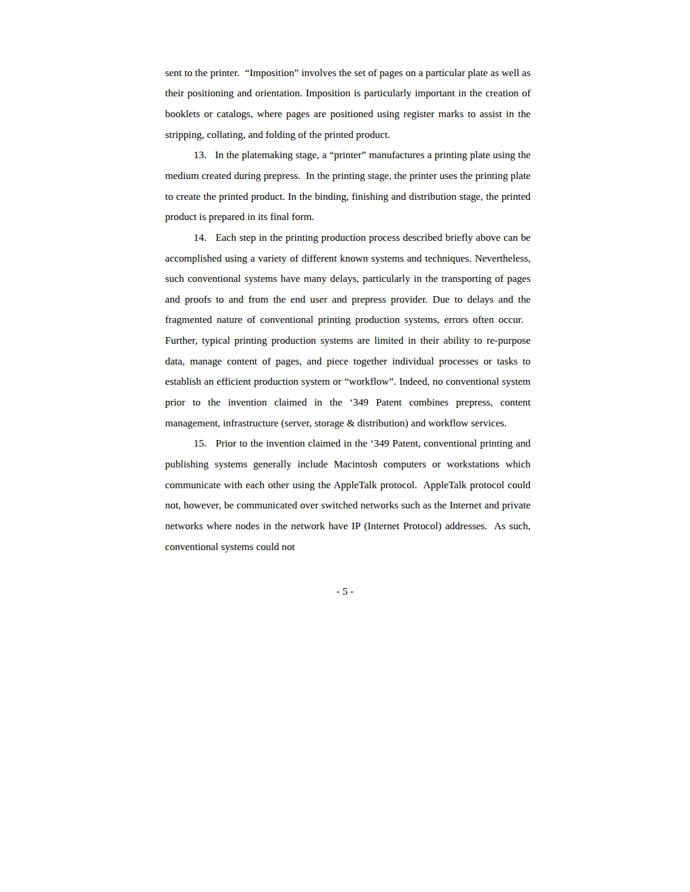sent to the printer. “Imposition” involves the set of pages on a particular plate as well as their positioning and orientation. Imposition is particularly important in the creation of booklets or catalogs, where pages are positioned using register marks to assist in the stripping, collating, and folding of the printed product.
13. In the platemaking stage, a “printer” manufactures a printing plate using the medium created during prepress. In the printing stage, the printer uses the printing plate to create the printed product. In the binding, finishing and distribution stage, the printed product is prepared in its final form.
14. Each step in the printing production process described briefly above can be accomplished using a variety of different known systems and techniques. Nevertheless, such conventional systems have many delays, particularly in the transporting of pages and proofs to and from the end user and prepress provider. Due to delays and the fragmented nature of conventional printing production systems, errors often occur. Further, typical printing production systems are limited in their ability to re-purpose data, manage content of pages, and piece together individual processes or tasks to establish an efficient production system or “workflow”. Indeed, no conventional system prior to the invention claimed in the ‘349 Patent combines prepress, content management, infrastructure (server, storage & distribution) and workflow services.
15. Prior to the invention claimed in the ‘349 Patent, conventional printing and publishing systems generally include Macintosh computers or workstations which communicate with each other using the AppleTalk protocol. AppleTalk protocol could not, however, be communicated over switched networks such as the Internet and private networks where nodes in the network have IP (Internet Protocol) addresses. As such, conventional systems could not
- 5 -